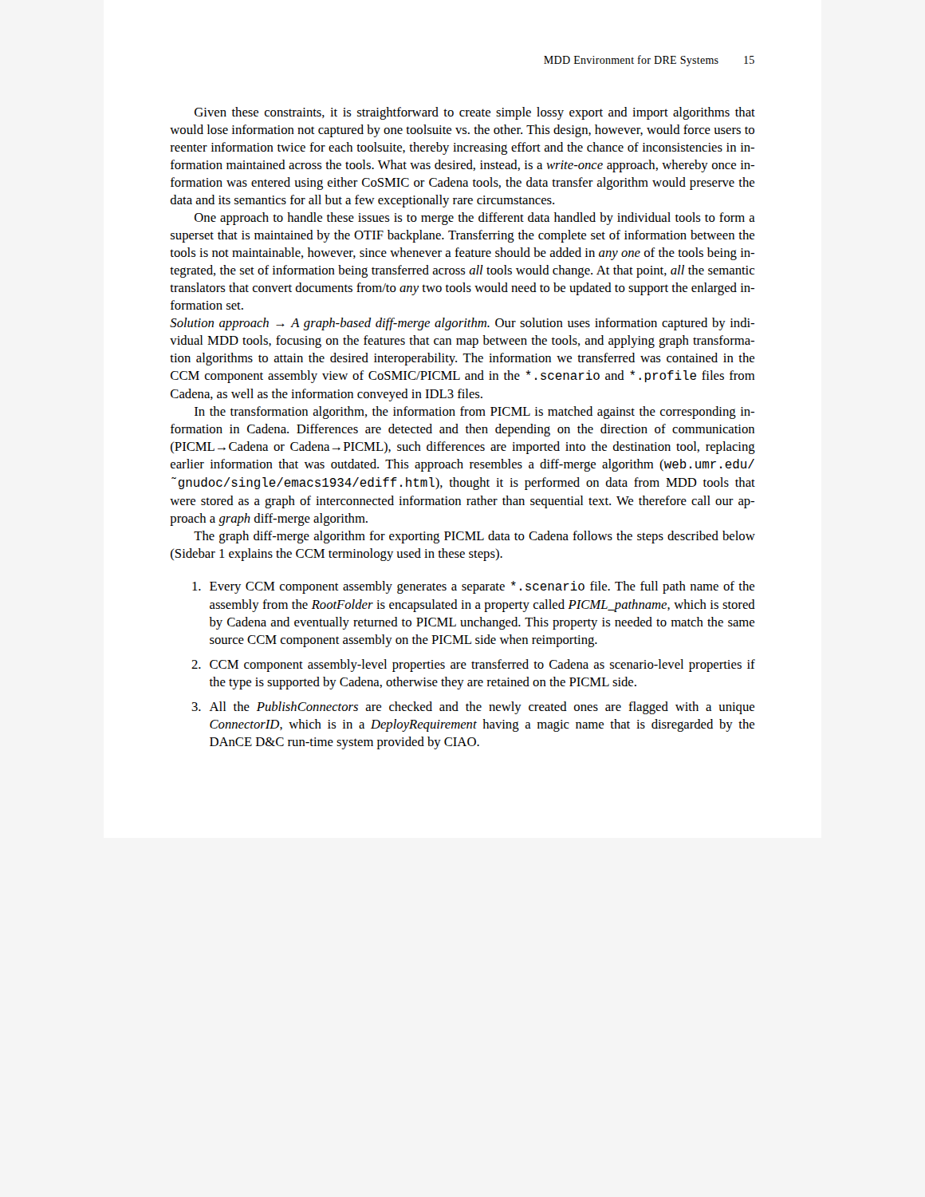MDD Environment for DRE Systems 15
Given these constraints, it is straightforward to create simple lossy export and import algorithms that would lose information not captured by one toolsuite vs. the other. This design, however, would force users to reenter information twice for each toolsuite, thereby increasing effort and the chance of inconsistencies in information maintained across the tools. What was desired, instead, is a write-once approach, whereby once information was entered using either CoSMIC or Cadena tools, the data transfer algorithm would preserve the data and its semantics for all but a few exceptionally rare circumstances.
One approach to handle these issues is to merge the different data handled by individual tools to form a superset that is maintained by the OTIF backplane. Transferring the complete set of information between the tools is not maintainable, however, since whenever a feature should be added in any one of the tools being integrated, the set of information being transferred across all tools would change. At that point, all the semantic translators that convert documents from/to any two tools would need to be updated to support the enlarged information set.
Solution approach → A graph-based diff-merge algorithm. Our solution uses information captured by individual MDD tools, focusing on the features that can map between the tools, and applying graph transformation algorithms to attain the desired interoperability. The information we transferred was contained in the CCM component assembly view of CoSMIC/PICML and in the *.scenario and *.profile files from Cadena, as well as the information conveyed in IDL3 files.
In the transformation algorithm, the information from PICML is matched against the corresponding information in Cadena. Differences are detected and then depending on the direction of communication (PICML→Cadena or Cadena→PICML), such differences are imported into the destination tool, replacing earlier information that was outdated. This approach resembles a diff-merge algorithm (web.umr.edu/˜gnudoc/single/emacs1934/ediff.html), thought it is performed on data from MDD tools that were stored as a graph of interconnected information rather than sequential text. We therefore call our approach a graph diff-merge algorithm.
The graph diff-merge algorithm for exporting PICML data to Cadena follows the steps described below (Sidebar 1 explains the CCM terminology used in these steps).
Every CCM component assembly generates a separate *.scenario file. The full path name of the assembly from the RootFolder is encapsulated in a property called PICML_pathname, which is stored by Cadena and eventually returned to PICML unchanged. This property is needed to match the same source CCM component assembly on the PICML side when reimporting.
CCM component assembly-level properties are transferred to Cadena as scenario-level properties if the type is supported by Cadena, otherwise they are retained on the PICML side.
All the PublishConnectors are checked and the newly created ones are flagged with a unique ConnectorID, which is in a DeployRequirement having a magic name that is disregarded by the DAnCE D&C run-time system provided by CIAO.